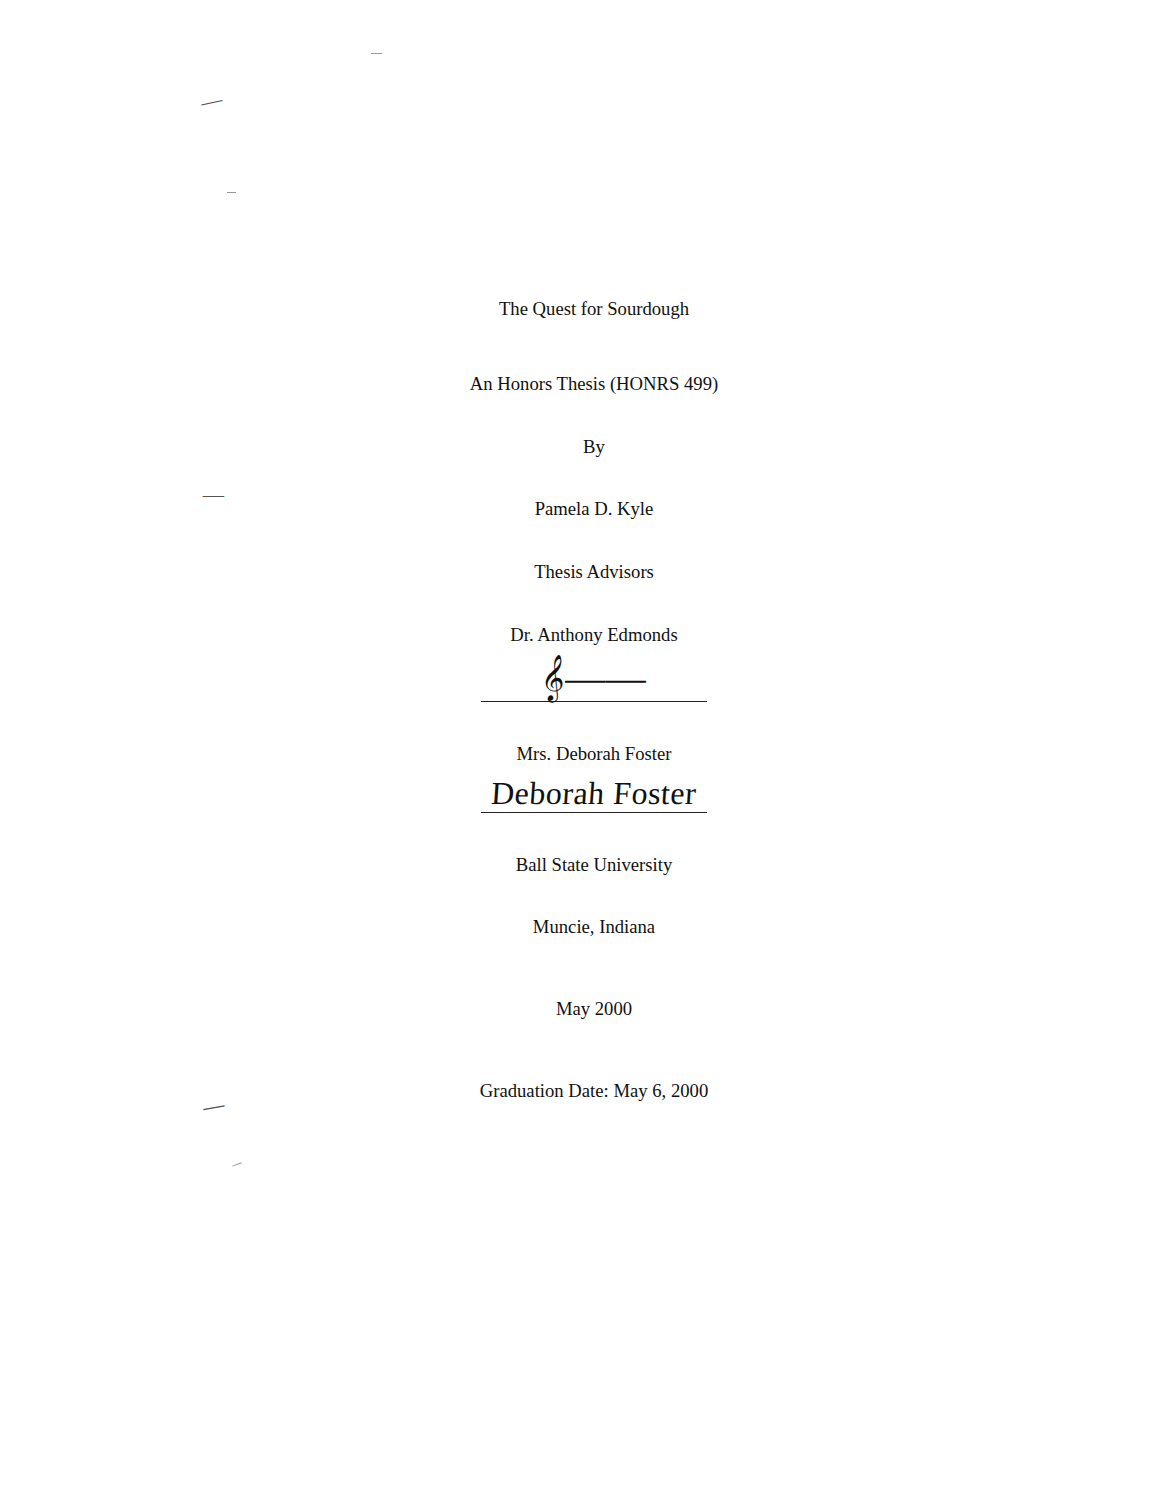—
—
—
The Quest for Sourdough
An Honors Thesis (HONRS 499)
By
Pamela D. Kyle
Thesis Advisors
Dr. Anthony Edmonds
𝄞——
Mrs. Deborah Foster
Deborah Foster
Ball State University
Muncie, Indiana
May 2000
Graduation Date: May 6, 2000